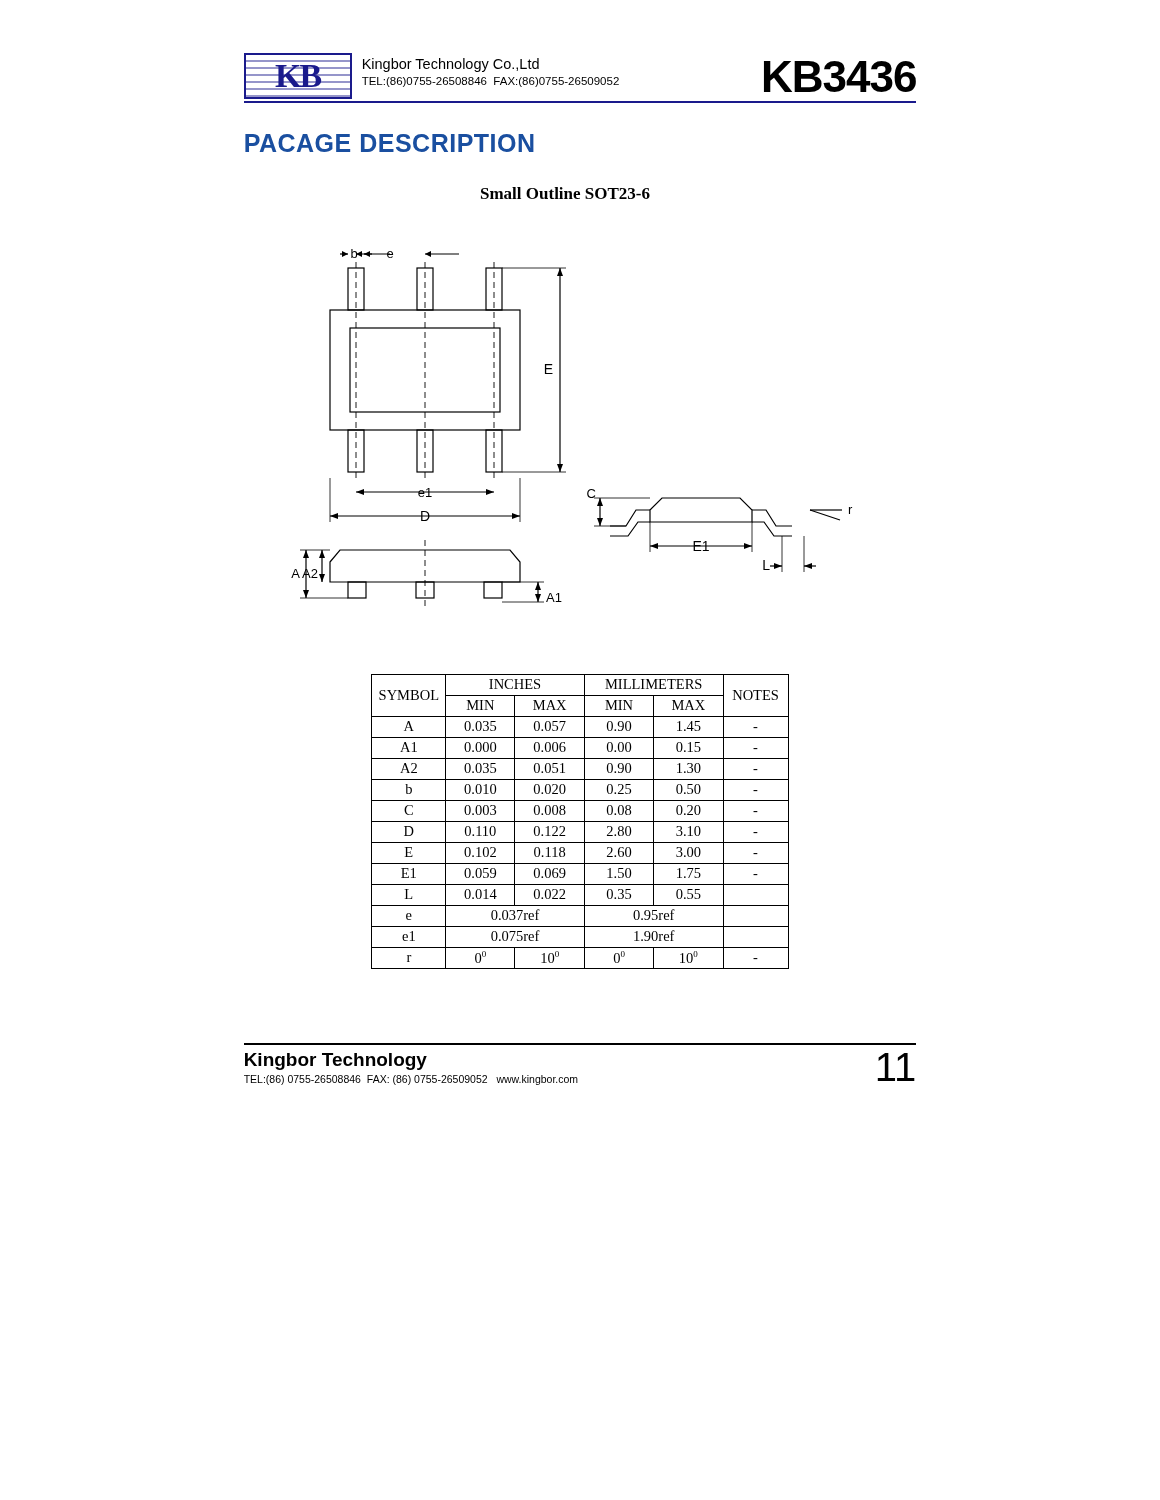KB
Kingbor Technology Co.,Ltd
TEL:(86)0755-26508846 FAX:(86)0755-26509052
KB3436
PACAGE DESCRIPTION
Small Outline SOT23-6
b e E e1 D A A2 A1 C E1 L r
| SYMBOL | INCHES | MILLIMETERS | NOTES |
| --- | --- | --- | --- |
| MIN | MAX | MIN | MAX |
| A | 0.035 | 0.057 | 0.90 | 1.45 | - |
| A1 | 0.000 | 0.006 | 0.00 | 0.15 | - |
| A2 | 0.035 | 0.051 | 0.90 | 1.30 | - |
| b | 0.010 | 0.020 | 0.25 | 0.50 | - |
| C | 0.003 | 0.008 | 0.08 | 0.20 | - |
| D | 0.110 | 0.122 | 2.80 | 3.10 | - |
| E | 0.102 | 0.118 | 2.60 | 3.00 | - |
| E1 | 0.059 | 0.069 | 1.50 | 1.75 | - |
| L | 0.014 | 0.022 | 0.35 | 0.55 | |
| e | 0.037ref | 0.95ref | |
| e1 | 0.075ref | 1.90ref | |
| r | 0 0 | 10 0 | 0 0 | 10 0 | - |
Kingbor Technology
TEL:(86) 0755-26508846 FAX: (86) 0755-26509052 www.kingbor.com
11